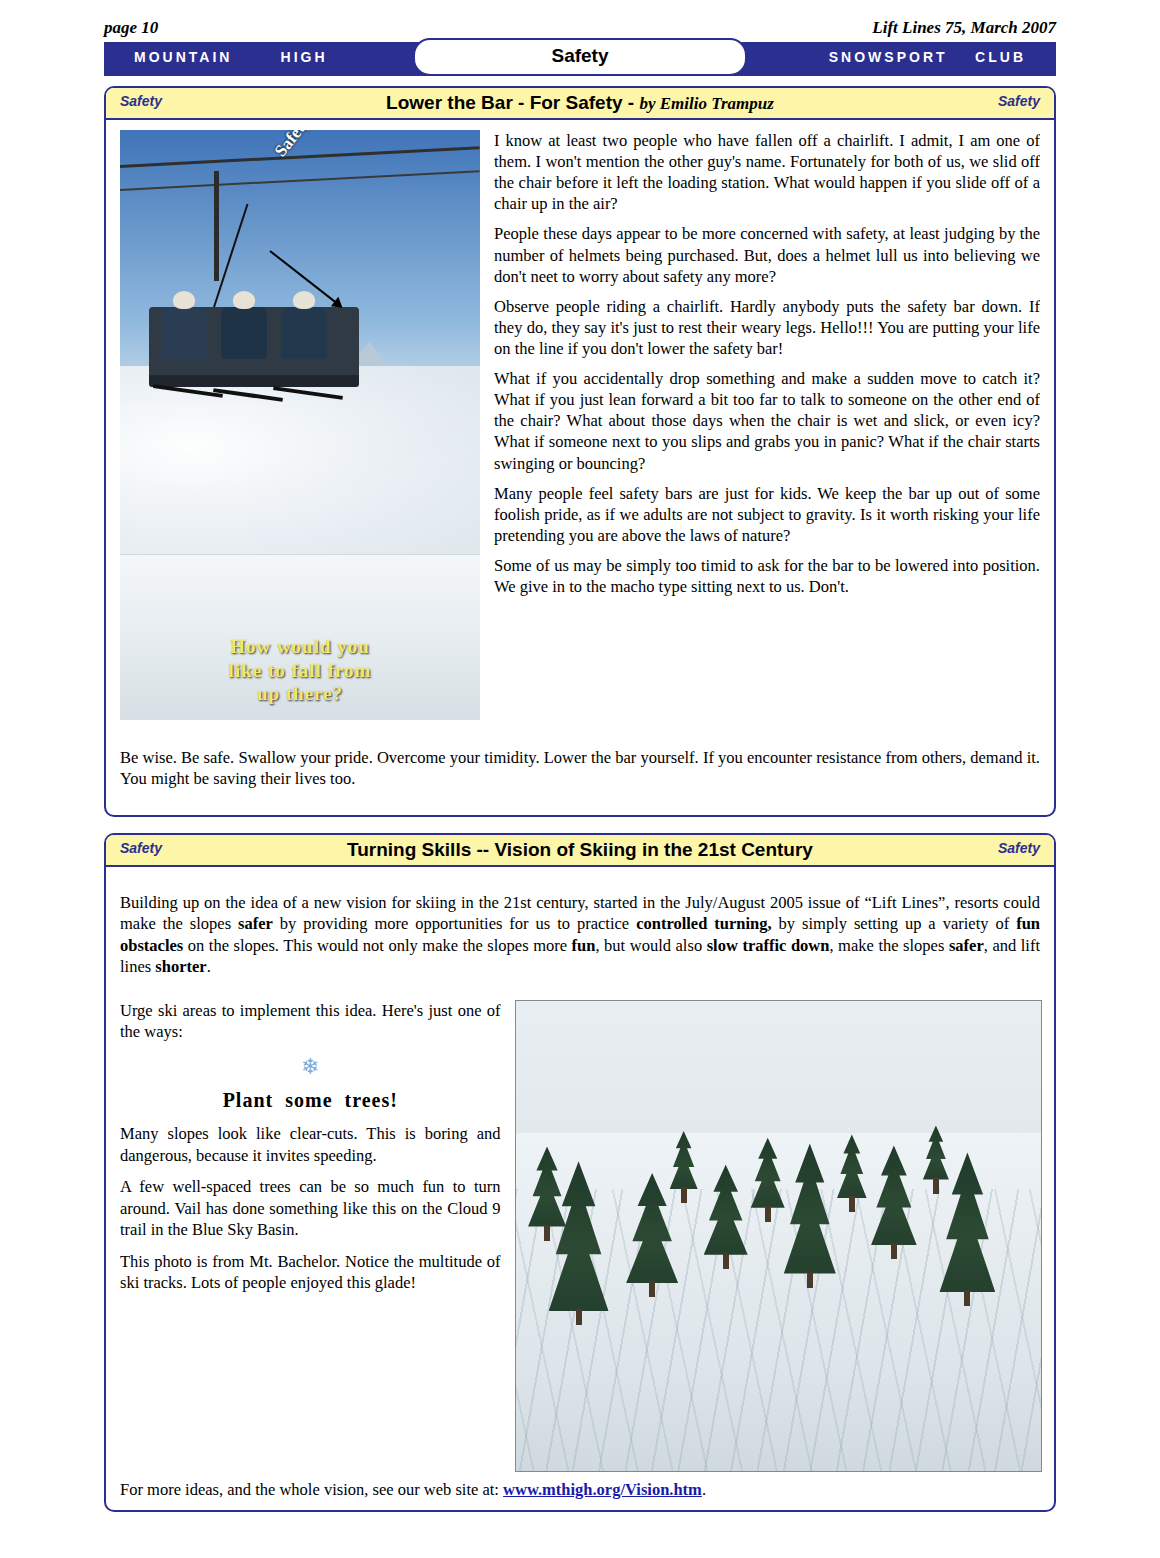page 10
Lift Lines 75, March 2007
MOUNTAIN HIGH
Safety
SNOWSPORT CLUB
Safety Lower the Bar - For Safety - by Emilio Trampuz Safety
Safety bar is up!
How would you
like to fall from
up there?
I know at least two people who have fallen off a chairlift. I admit, I am one of them. I won't mention the other guy's name. Fortunately for both of us, we slid off the chair before it left the loading station. What would happen if you slide off of a chair up in the air?
People these days appear to be more concerned with safety, at least judging by the number of helmets being purchased. But, does a helmet lull us into believing we don't neet to worry about safety any more?
Observe people riding a chairlift. Hardly anybody puts the safety bar down. If they do, they say it's just to rest their weary legs. Hello!!! You are putting your life on the line if you don't lower the safety bar!
What if you accidentally drop something and make a sudden move to catch it? What if you just lean forward a bit too far to talk to someone on the other end of the chair? What about those days when the chair is wet and slick, or even icy? What if someone next to you slips and grabs you in panic? What if the chair starts swinging or bouncing?
Many people feel safety bars are just for kids. We keep the bar up out of some foolish pride, as if we adults are not subject to gravity. Is it worth risking your life pretending you are above the laws of nature?
Some of us may be simply too timid to ask for the bar to be lowered into position. We give in to the macho type sitting next to us. Don't.
Be wise. Be safe. Swallow your pride. Overcome your timidity. Lower the bar yourself. If you encounter resistance from others, demand it. You might be saving their lives too.
Safety Turning Skills -- Vision of Skiing in the 21st Century Safety
Building up on the idea of a new vision for skiing in the 21st century, started in the July/August 2005 issue of “Lift Lines”, resorts could make the slopes safer by providing more opportunities for us to practice controlled turning, by simply setting up a variety of fun obstacles on the slopes. This would not only make the slopes more fun, but would also slow traffic down, make the slopes safer, and lift lines shorter.
Urge ski areas to implement this idea. Here's just one of the ways:
❄
Plant some trees!
Many slopes look like clear-cuts. This is boring and dangerous, because it invites speeding.
A few well-spaced trees can be so much fun to turn around. Vail has done something like this on the Cloud 9 trail in the Blue Sky Basin.
This photo is from Mt. Bachelor. Notice the multitude of ski tracks. Lots of people enjoyed this glade!
For more ideas, and the whole vision, see our web site at: www.mthigh.org/Vision.htm.